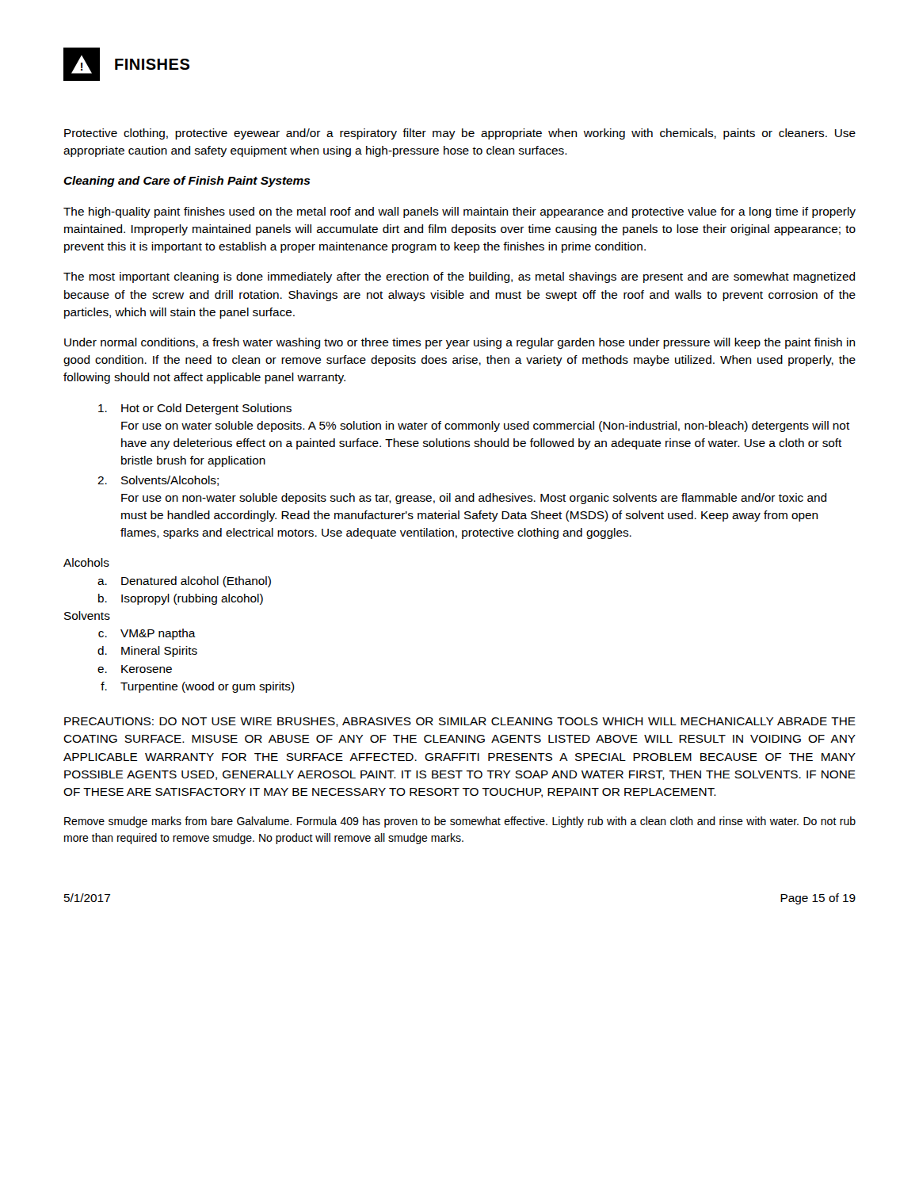FINISHES
Protective clothing, protective eyewear and/or a respiratory filter may be appropriate when working with chemicals, paints or cleaners. Use appropriate caution and safety equipment when using a high-pressure hose to clean surfaces.
Cleaning and Care of Finish Paint Systems
The high-quality paint finishes used on the metal roof and wall panels will maintain their appearance and protective value for a long time if properly maintained. Improperly maintained panels will accumulate dirt and film deposits over time causing the panels to lose their original appearance; to prevent this it is important to establish a proper maintenance program to keep the finishes in prime condition.
The most important cleaning is done immediately after the erection of the building, as metal shavings are present and are somewhat magnetized because of the screw and drill rotation. Shavings are not always visible and must be swept off the roof and walls to prevent corrosion of the particles, which will stain the panel surface.
Under normal conditions, a fresh water washing two or three times per year using a regular garden hose under pressure will keep the paint finish in good condition. If the need to clean or remove surface deposits does arise, then a variety of methods maybe utilized. When used properly, the following should not affect applicable panel warranty.
Hot or Cold Detergent Solutions For use on water soluble deposits. A 5% solution in water of commonly used commercial (Non-industrial, non-bleach) detergents will not have any deleterious effect on a painted surface. These solutions should be followed by an adequate rinse of water. Use a cloth or soft bristle brush for application
Solvents/Alcohols; For use on non-water soluble deposits such as tar, grease, oil and adhesives. Most organic solvents are flammable and/or toxic and must be handled accordingly. Read the manufacturer's material Safety Data Sheet (MSDS) of solvent used. Keep away from open flames, sparks and electrical motors. Use adequate ventilation, protective clothing and goggles.
Alcohols
Denatured alcohol (Ethanol)
Isopropyl (rubbing alcohol)
Solvents
VM&P naptha
Mineral Spirits
Kerosene
Turpentine (wood or gum spirits)
Precautions: Do not use wire brushes, abrasives or similar cleaning tools which will mechanically abrade the coating surface. Misuse or abuse of any of the cleaning agents listed above will result in voiding of any applicable warranty for the surface affected. Graffiti presents a special problem because of the many possible agents used, generally aerosol paint. It is best to try soap and water first, then the solvents. If none of these are satisfactory it may be necessary to resort to touchup, repaint or replacement.
Remove smudge marks from bare Galvalume. Formula 409 has proven to be somewhat effective. Lightly rub with a clean cloth and rinse with water. Do not rub more than required to remove smudge. No product will remove all smudge marks.
5/1/2017 Page 15 of 19